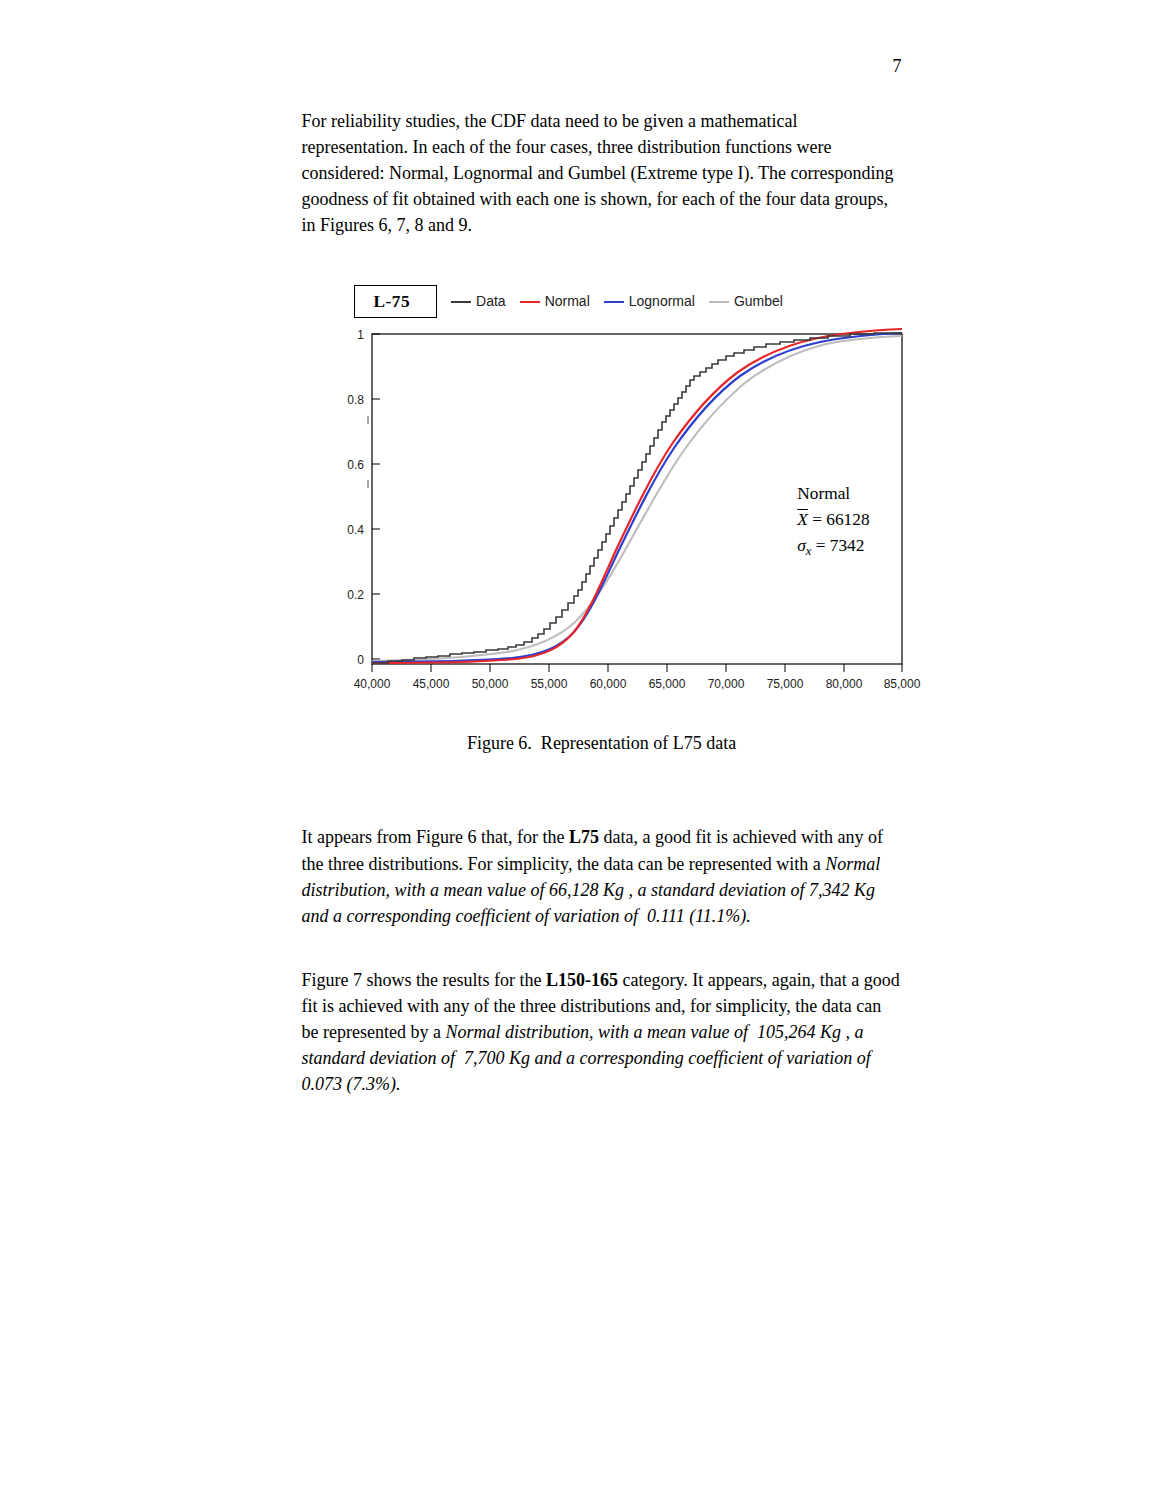7
For reliability studies, the CDF data need to be given a mathematical representation. In each of the four cases, three distribution functions were considered: Normal, Lognormal and Gumbel (Extreme type I). The corresponding goodness of fit obtained with each one is shown, for each of the four data groups, in Figures 6, 7, 8 and 9.
L-75
Data Normal Lognormal Gumbel
1 0.8 0.6 0.4 0.2 0 40,000 45,000 50,000 55,000 60,000 65,000 70,000 75,000 80,000 85,000
Normal
X = 66128
σx = 7342
Figure 6. Representation of L75 data
It appears from Figure 6 that, for the L75 data, a good fit is achieved with any of the three distributions. For simplicity, the data can be represented with a Normal distribution, with a mean value of 66,128 Kg , a standard deviation of 7,342 Kg and a corresponding coefficient of variation of 0.111 (11.1%).
Figure 7 shows the results for the L150-165 category. It appears, again, that a good fit is achieved with any of the three distributions and, for simplicity, the data can be represented by a Normal distribution, with a mean value of 105,264 Kg , a standard deviation of 7,700 Kg and a corresponding coefficient of variation of 0.073 (7.3%).